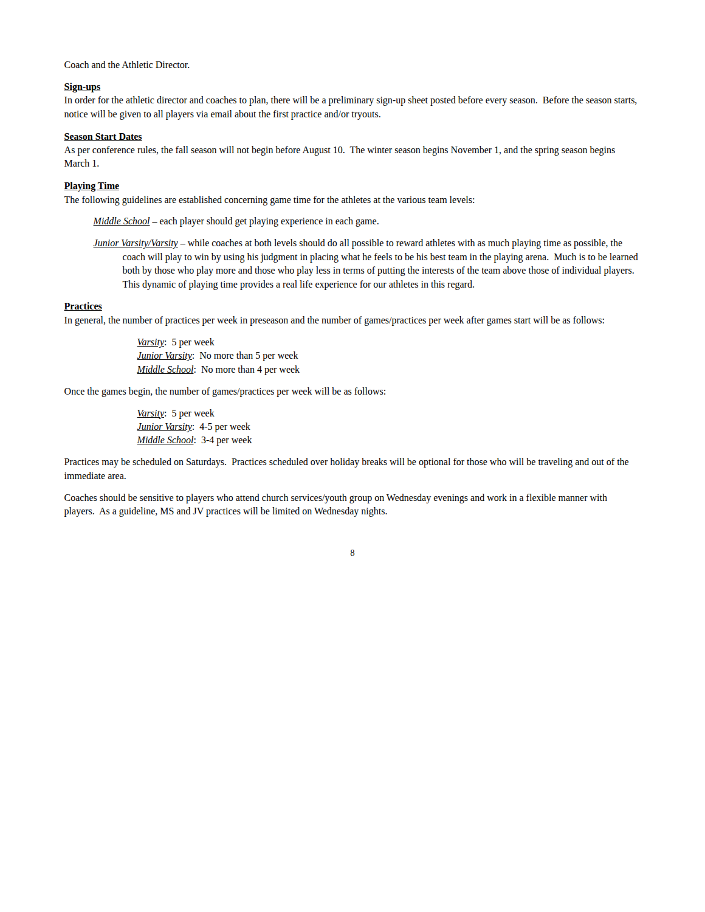Coach and the Athletic Director.
Sign-ups
In order for the athletic director and coaches to plan, there will be a preliminary sign-up sheet posted before every season. Before the season starts, notice will be given to all players via email about the first practice and/or tryouts.
Season Start Dates
As per conference rules, the fall season will not begin before August 10. The winter season begins November 1, and the spring season begins March 1.
Playing Time
The following guidelines are established concerning game time for the athletes at the various team levels:
Middle School – each player should get playing experience in each game.
Junior Varsity/Varsity – while coaches at both levels should do all possible to reward athletes with as much playing time as possible, the coach will play to win by using his judgment in placing what he feels to be his best team in the playing arena. Much is to be learned both by those who play more and those who play less in terms of putting the interests of the team above those of individual players. This dynamic of playing time provides a real life experience for our athletes in this regard.
Practices
In general, the number of practices per week in preseason and the number of games/practices per week after games start will be as follows:
Varsity: 5 per week
Junior Varsity: No more than 5 per week
Middle School: No more than 4 per week
Once the games begin, the number of games/practices per week will be as follows:
Varsity: 5 per week
Junior Varsity: 4-5 per week
Middle School: 3-4 per week
Practices may be scheduled on Saturdays. Practices scheduled over holiday breaks will be optional for those who will be traveling and out of the immediate area.
Coaches should be sensitive to players who attend church services/youth group on Wednesday evenings and work in a flexible manner with players. As a guideline, MS and JV practices will be limited on Wednesday nights.
8